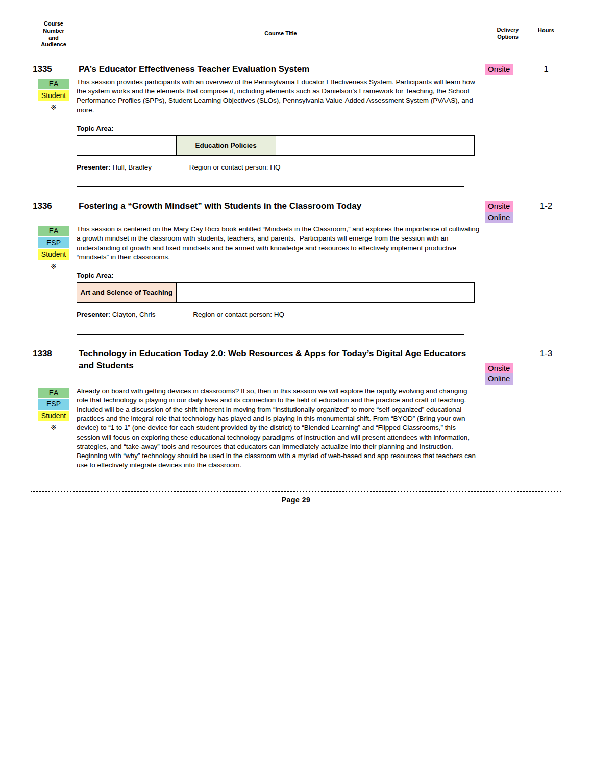Course
Number
and
Audience
Course Title
Delivery
Options
Hours
1335
PA’s Educator Effectiveness Teacher Evaluation System
Onsite
1
EA Student ※
This session provides participants with an overview of the Pennsylvania Educator Effectiveness System. Participants will learn how the system works and the elements that comprise it, including elements such as Danielson’s Framework for Teaching, the School Performance Profiles (SPPs), Student Learning Objectives (SLOs), Pennsylvania Value-Added Assessment System (PVAAS), and more.
Topic Area:
| | Education Policies | | |
Presenter: Hull, Bradley Region or contact person: HQ
1336
Fostering a “Growth Mindset” with Students in the Classroom Today
Onsite
Online
1-2
EA ESP Student ※
This session is centered on the Mary Cay Ricci book entitled “Mindsets in the Classroom,” and explores the importance of cultivating a growth mindset in the classroom with students, teachers, and parents. Participants will emerge from the session with an understanding of growth and fixed mindsets and be armed with knowledge and resources to effectively implement productive “mindsets” in their classrooms.
Topic Area:
| Art and Science of Teaching | | | |
Presenter: Clayton, Chris Region or contact person: HQ
1338
Technology in Education Today 2.0: Web Resources & Apps for Today’s Digital Age Educators and Students
Onsite
Online
1-3
EA ESP Student ※
Already on board with getting devices in classrooms? If so, then in this session we will explore the rapidly evolving and changing role that technology is playing in our daily lives and its connection to the field of education and the practice and craft of teaching. Included will be a discussion of the shift inherent in moving from “institutionally organized” to more “self-organized” educational practices and the integral role that technology has played and is playing in this monumental shift. From “BYOD” (Bring your own device) to “1 to 1” (one device for each student provided by the district) to “Blended Learning” and “Flipped Classrooms,” this session will focus on exploring these educational technology paradigms of instruction and will present attendees with information, strategies, and “take-away” tools and resources that educators can immediately actualize into their planning and instruction. Beginning with “why” technology should be used in the classroom with a myriad of web-based and app resources that teachers can use to effectively integrate devices into the classroom.
Page 29